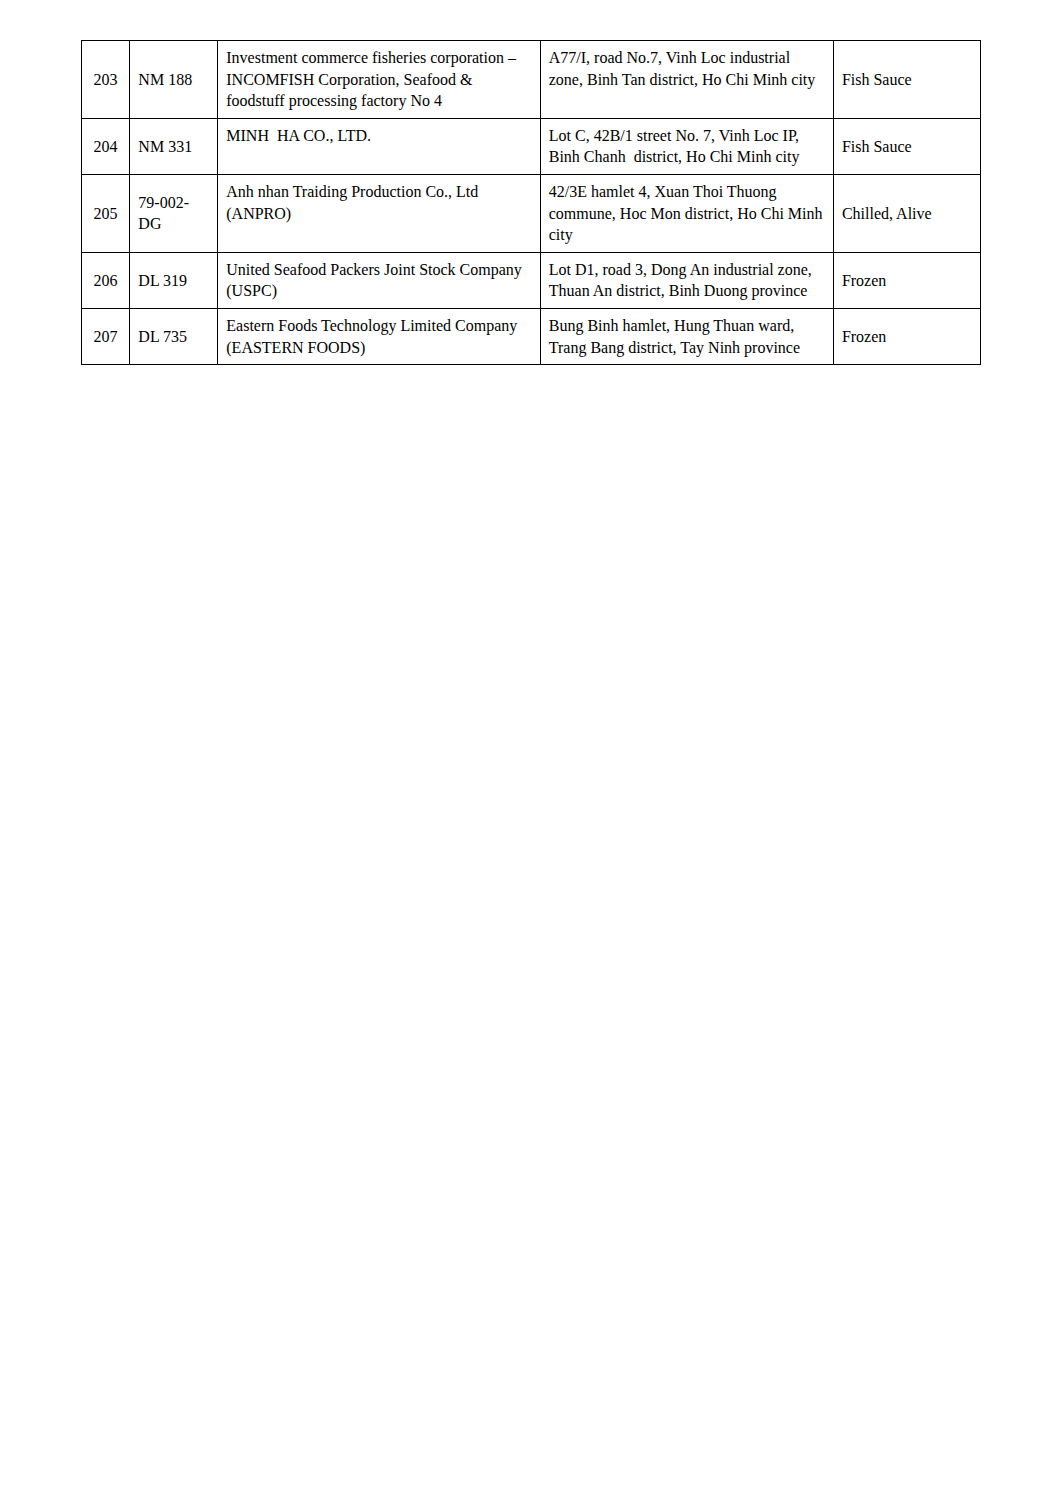| 203 | NM 188 | Investment commerce fisheries corporation – INCOMFISH Corporation, Seafood & foodstuff processing factory No 4 | A77/I, road No.7, Vinh Loc industrial zone, Binh Tan district, Ho Chi Minh city | Fish Sauce |
| 204 | NM 331 | MINH HA CO., LTD. | Lot C, 42B/1 street No. 7, Vinh Loc IP, Binh Chanh district, Ho Chi Minh city | Fish Sauce |
| 205 | 79-002-DG | Anh nhan Traiding Production Co., Ltd (ANPRO) | 42/3E hamlet 4, Xuan Thoi Thuong commune, Hoc Mon district, Ho Chi Minh city | Chilled, Alive |
| 206 | DL 319 | United Seafood Packers Joint Stock Company (USPC) | Lot D1, road 3, Dong An industrial zone, Thuan An district, Binh Duong province | Frozen |
| 207 | DL 735 | Eastern Foods Technology Limited Company (EASTERN FOODS) | Bung Binh hamlet, Hung Thuan ward, Trang Bang district, Tay Ninh province | Frozen |